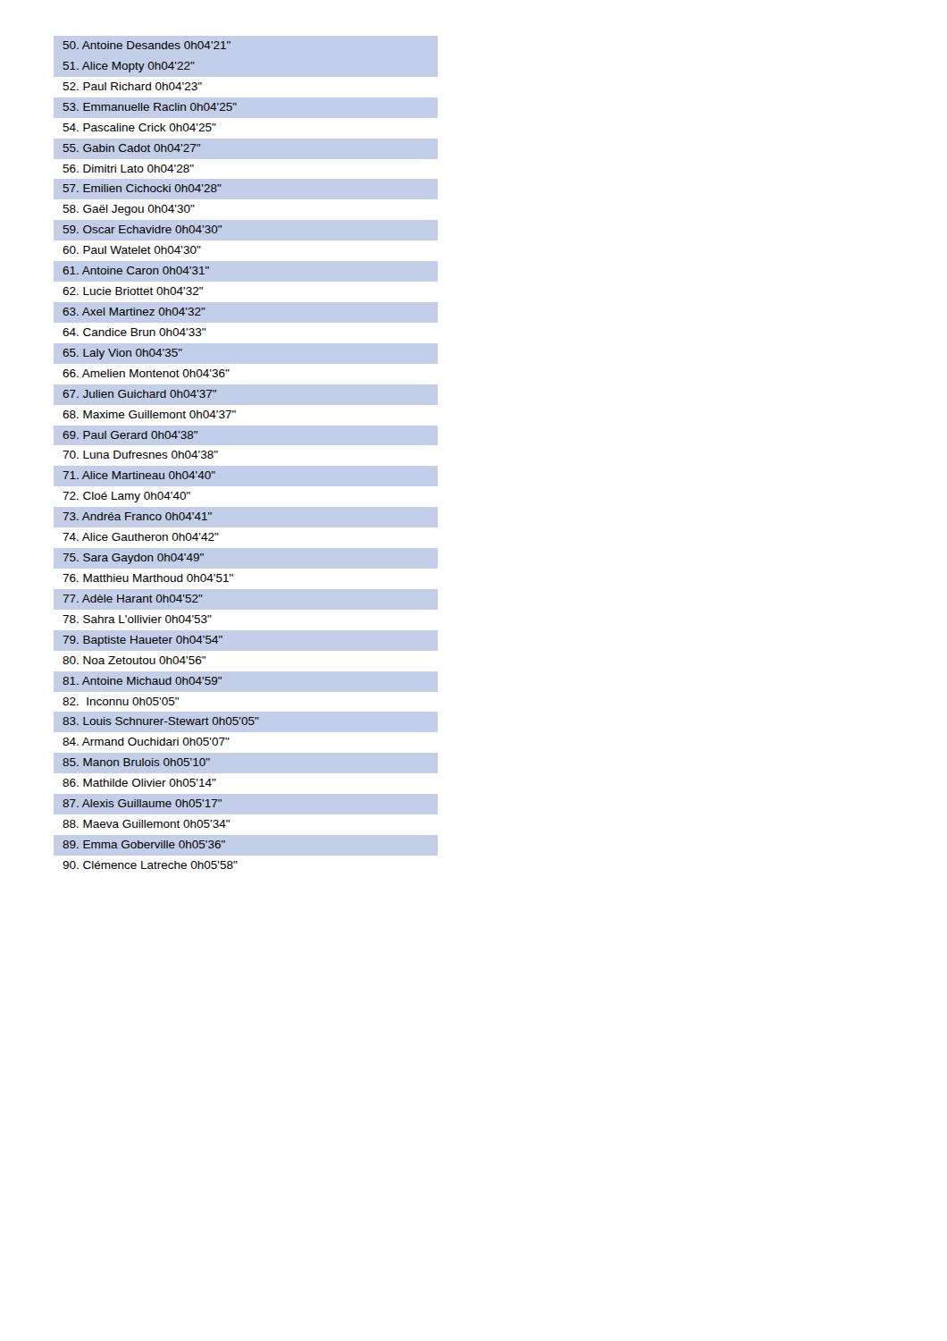| 50. Antoine Desandes 0h04'21" |
| 51. Alice Mopty 0h04'22" |
| 52. Paul Richard 0h04'23" |
| 53. Emmanuelle Raclin 0h04'25" |
| 54. Pascaline Crick 0h04'25" |
| 55. Gabin Cadot 0h04'27" |
| 56. Dimitri Lato 0h04'28" |
| 57. Emilien Cichocki 0h04'28" |
| 58. Gaël Jegou 0h04'30" |
| 59. Oscar Echavidre 0h04'30" |
| 60. Paul Watelet 0h04'30" |
| 61. Antoine Caron 0h04'31" |
| 62. Lucie Briottet 0h04'32" |
| 63. Axel Martinez 0h04'32" |
| 64. Candice Brun 0h04'33" |
| 65. Laly Vion 0h04'35" |
| 66. Amelien Montenot 0h04'36" |
| 67. Julien Guichard 0h04'37" |
| 68. Maxime Guillemont 0h04'37" |
| 69. Paul Gerard 0h04'38" |
| 70. Luna Dufresnes 0h04'38" |
| 71. Alice Martineau 0h04'40" |
| 72. Cloé Lamy 0h04'40" |
| 73. Andréa Franco 0h04'41" |
| 74. Alice Gautheron 0h04'42" |
| 75. Sara Gaydon 0h04'49" |
| 76. Matthieu Marthoud 0h04'51" |
| 77. Adèle Harant 0h04'52" |
| 78. Sahra L'ollivier 0h04'53" |
| 79. Baptiste Haueter 0h04'54" |
| 80. Noa Zetoutou 0h04'56" |
| 81. Antoine Michaud 0h04'59" |
| 82. Inconnu 0h05'05" |
| 83. Louis Schnurer-Stewart 0h05'05" |
| 84. Armand Ouchidari 0h05'07" |
| 85. Manon Brulois 0h05'10" |
| 86. Mathilde Olivier 0h05'14" |
| 87. Alexis Guillaume 0h05'17" |
| 88. Maeva Guillemont 0h05'34" |
| 89. Emma Goberville 0h05'36" |
| 90. Clémence Latreche 0h05'58" |